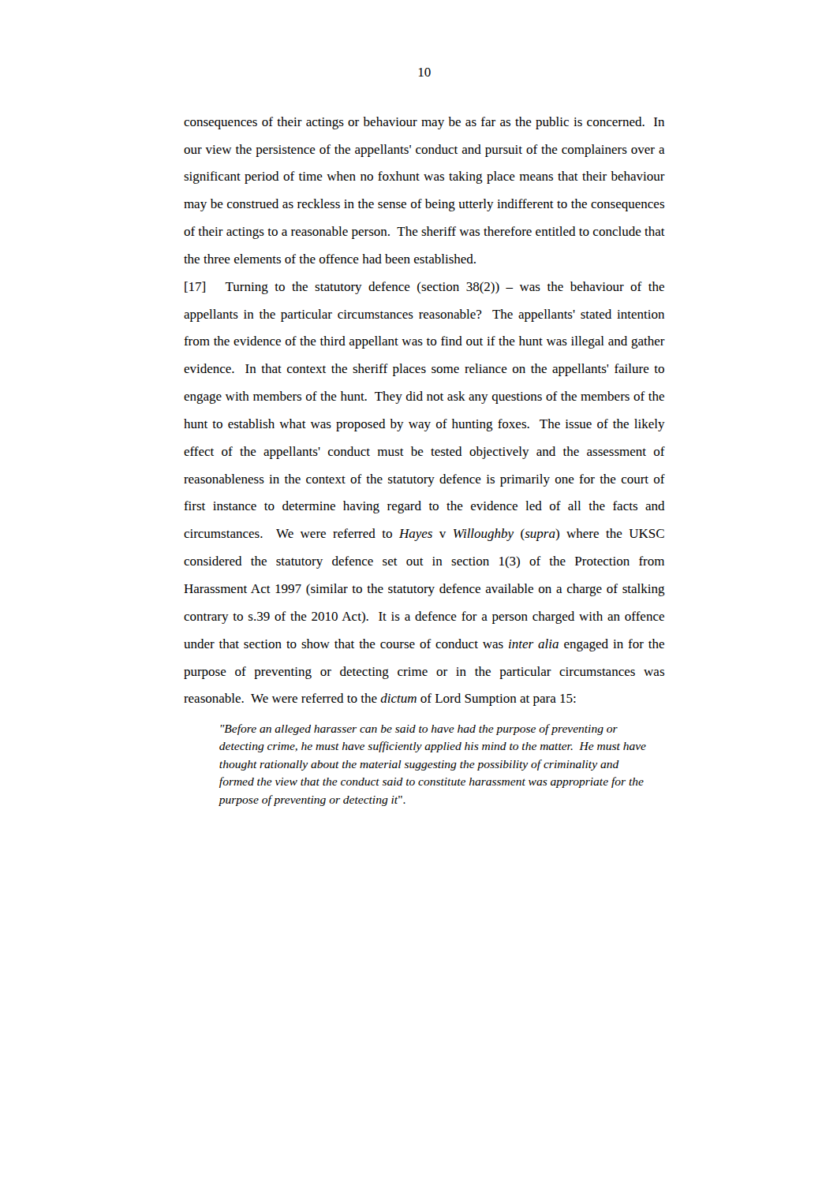10
consequences of their actings or behaviour may be as far as the public is concerned. In our view the persistence of the appellants' conduct and pursuit of the complainers over a significant period of time when no foxhunt was taking place means that their behaviour may be construed as reckless in the sense of being utterly indifferent to the consequences of their actings to a reasonable person. The sheriff was therefore entitled to conclude that the three elements of the offence had been established.
[17] Turning to the statutory defence (section 38(2)) – was the behaviour of the appellants in the particular circumstances reasonable? The appellants' stated intention from the evidence of the third appellant was to find out if the hunt was illegal and gather evidence. In that context the sheriff places some reliance on the appellants' failure to engage with members of the hunt. They did not ask any questions of the members of the hunt to establish what was proposed by way of hunting foxes. The issue of the likely effect of the appellants' conduct must be tested objectively and the assessment of reasonableness in the context of the statutory defence is primarily one for the court of first instance to determine having regard to the evidence led of all the facts and circumstances. We were referred to Hayes v Willoughby (supra) where the UKSC considered the statutory defence set out in section 1(3) of the Protection from Harassment Act 1997 (similar to the statutory defence available on a charge of stalking contrary to s.39 of the 2010 Act). It is a defence for a person charged with an offence under that section to show that the course of conduct was inter alia engaged in for the purpose of preventing or detecting crime or in the particular circumstances was reasonable. We were referred to the dictum of Lord Sumption at para 15:
"Before an alleged harasser can be said to have had the purpose of preventing or detecting crime, he must have sufficiently applied his mind to the matter. He must have thought rationally about the material suggesting the possibility of criminality and formed the view that the conduct said to constitute harassment was appropriate for the purpose of preventing or detecting it".